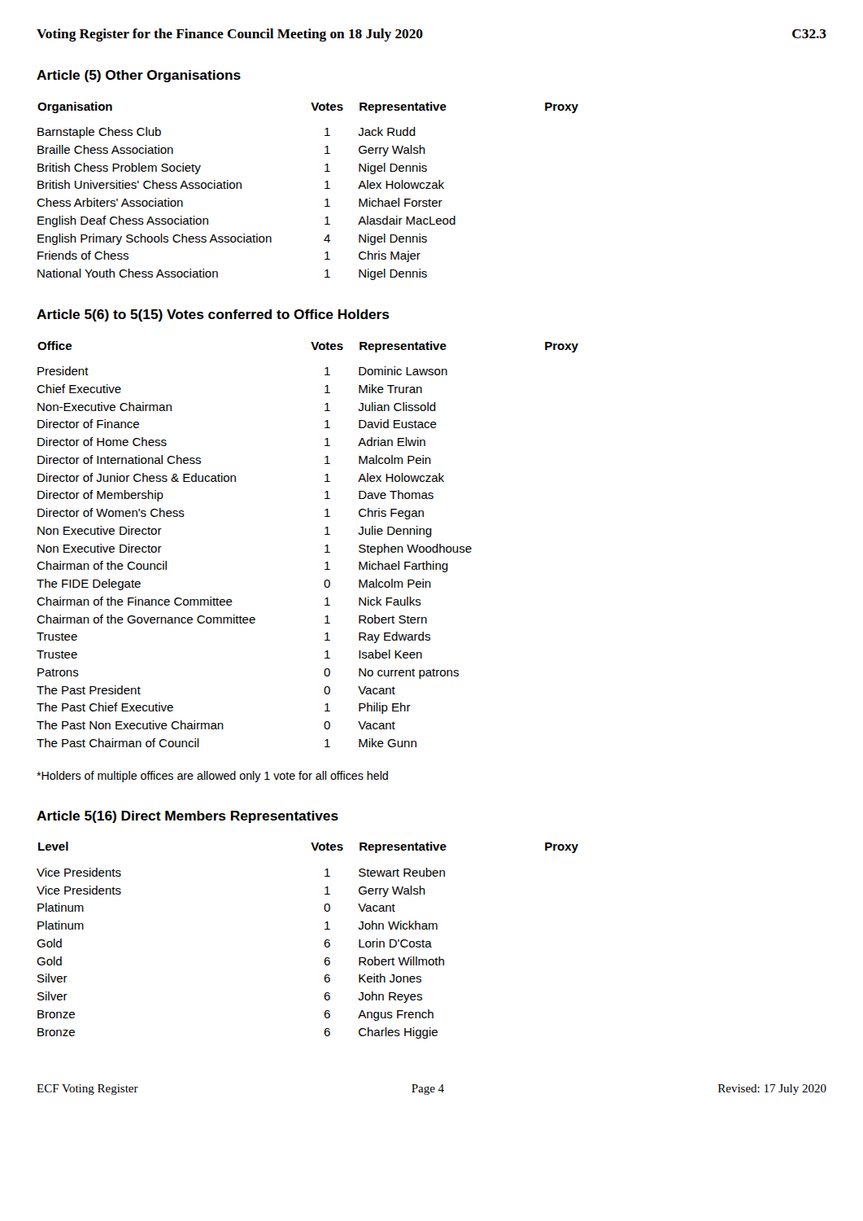Voting Register for the Finance Council Meeting on 18 July 2020 C32.3
Article (5) Other Organisations
| Organisation | Votes | Representative | Proxy |
| --- | --- | --- | --- |
| Barnstaple Chess Club | 1 | Jack Rudd | |
| Braille Chess Association | 1 | Gerry Walsh | |
| British Chess Problem Society | 1 | Nigel Dennis | |
| British Universities' Chess Association | 1 | Alex Holowczak | |
| Chess Arbiters' Association | 1 | Michael Forster | |
| English Deaf Chess Association | 1 | Alasdair MacLeod | |
| English Primary Schools Chess Association | 4 | Nigel Dennis | |
| Friends of Chess | 1 | Chris Majer | |
| National Youth Chess Association | 1 | Nigel Dennis | |
Article 5(6) to 5(15) Votes conferred to Office Holders
| Office | Votes | Representative | Proxy |
| --- | --- | --- | --- |
| President | 1 | Dominic Lawson | |
| Chief Executive | 1 | Mike Truran | |
| Non-Executive Chairman | 1 | Julian Clissold | |
| Director of Finance | 1 | David Eustace | |
| Director of Home Chess | 1 | Adrian Elwin | |
| Director of International Chess | 1 | Malcolm Pein | |
| Director of Junior Chess & Education | 1 | Alex Holowczak | |
| Director of Membership | 1 | Dave Thomas | |
| Director of Women's Chess | 1 | Chris Fegan | |
| Non Executive Director | 1 | Julie Denning | |
| Non Executive Director | 1 | Stephen Woodhouse | |
| Chairman of the Council | 1 | Michael Farthing | |
| The FIDE Delegate | 0 | Malcolm Pein | |
| Chairman of the Finance Committee | 1 | Nick Faulks | |
| Chairman of the Governance Committee | 1 | Robert Stern | |
| Trustee | 1 | Ray Edwards | |
| Trustee | 1 | Isabel Keen | |
| Patrons | 0 | No current patrons | |
| The Past President | 0 | Vacant | |
| The Past Chief Executive | 1 | Philip Ehr | |
| The Past Non Executive Chairman | 0 | Vacant | |
| The Past Chairman of Council | 1 | Mike Gunn | |
*Holders of multiple offices are allowed only 1 vote for all offices held
Article 5(16) Direct Members Representatives
| Level | Votes | Representative | Proxy |
| --- | --- | --- | --- |
| Vice Presidents | 1 | Stewart Reuben | |
| Vice Presidents | 1 | Gerry Walsh | |
| Platinum | 0 | Vacant | |
| Platinum | 1 | John Wickham | |
| Gold | 6 | Lorin D'Costa | |
| Gold | 6 | Robert Willmoth | |
| Silver | 6 | Keith Jones | |
| Silver | 6 | John Reyes | |
| Bronze | 6 | Angus French | |
| Bronze | 6 | Charles Higgie | |
ECF Voting Register Page 4 Revised: 17 July 2020